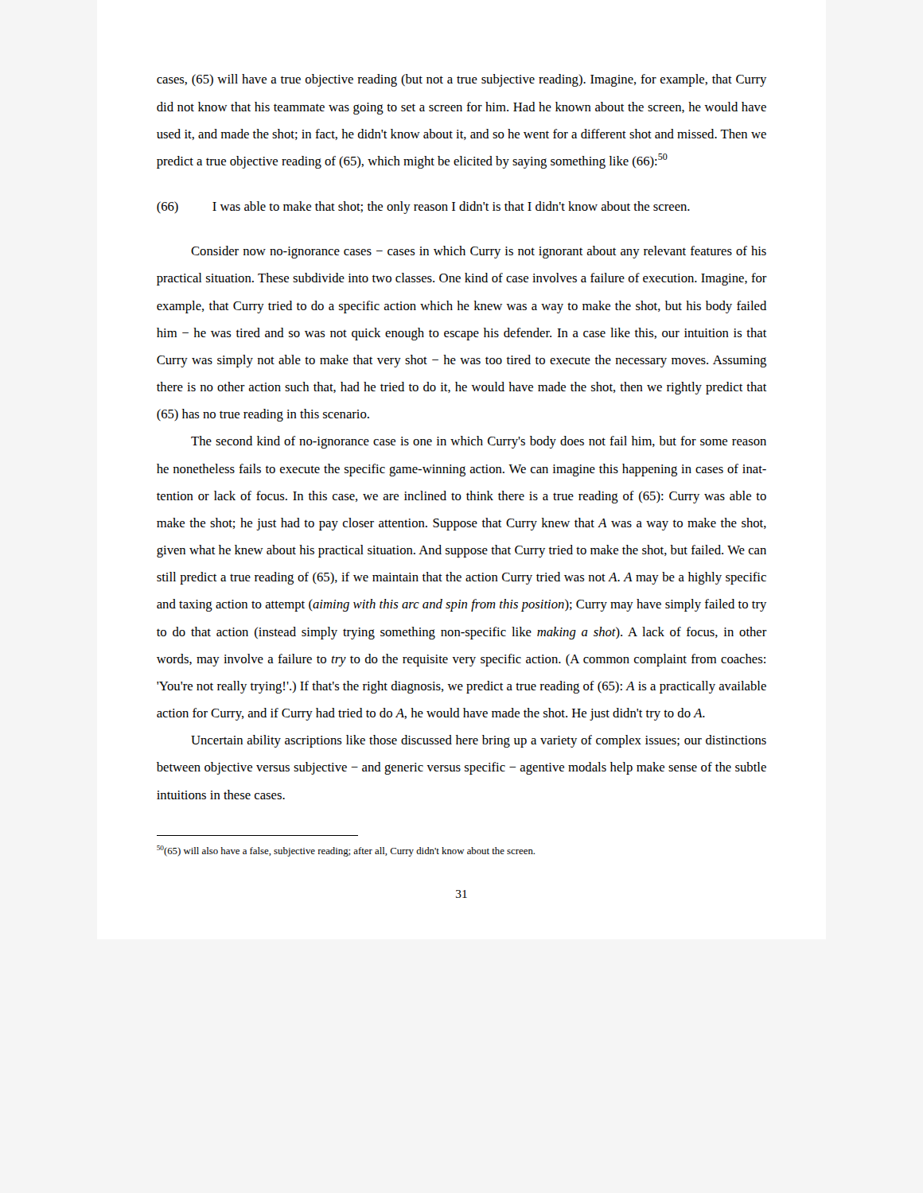cases, (65) will have a true objective reading (but not a true subjective reading). Imagine, for example, that Curry did not know that his teammate was going to set a screen for him. Had he known about the screen, he would have used it, and made the shot; in fact, he didn't know about it, and so he went for a different shot and missed. Then we predict a true objective reading of (65), which might be elicited by saying something like (66):50
(66)
I was able to make that shot; the only reason I didn't is that I didn't know about the screen.
Consider now no-ignorance cases − cases in which Curry is not ignorant about any relevant features of his practical situation. These subdivide into two classes. One kind of case involves a failure of execution. Imagine, for example, that Curry tried to do a specific action which he knew was a way to make the shot, but his body failed him − he was tired and so was not quick enough to escape his defender. In a case like this, our intuition is that Curry was simply not able to make that very shot − he was too tired to execute the necessary moves. Assuming there is no other action such that, had he tried to do it, he would have made the shot, then we rightly predict that (65) has no true reading in this scenario.
The second kind of no-ignorance case is one in which Curry's body does not fail him, but for some reason he nonetheless fails to execute the specific game-winning action. We can imagine this happening in cases of inattention or lack of focus. In this case, we are inclined to think there is a true reading of (65): Curry was able to make the shot; he just had to pay closer attention. Suppose that Curry knew that A was a way to make the shot, given what he knew about his practical situation. And suppose that Curry tried to make the shot, but failed. We can still predict a true reading of (65), if we maintain that the action Curry tried was not A. A may be a highly specific and taxing action to attempt (aiming with this arc and spin from this position); Curry may have simply failed to try to do that action (instead simply trying something non-specific like making a shot). A lack of focus, in other words, may involve a failure to try to do the requisite very specific action. (A common complaint from coaches: 'You're not really trying!'.) If that's the right diagnosis, we predict a true reading of (65): A is a practically available action for Curry, and if Curry had tried to do A, he would have made the shot. He just didn't try to do A.
Uncertain ability ascriptions like those discussed here bring up a variety of complex issues; our distinctions between objective versus subjective − and generic versus specific − agentive modals help make sense of the subtle intuitions in these cases.
50(65) will also have a false, subjective reading; after all, Curry didn't know about the screen.
31